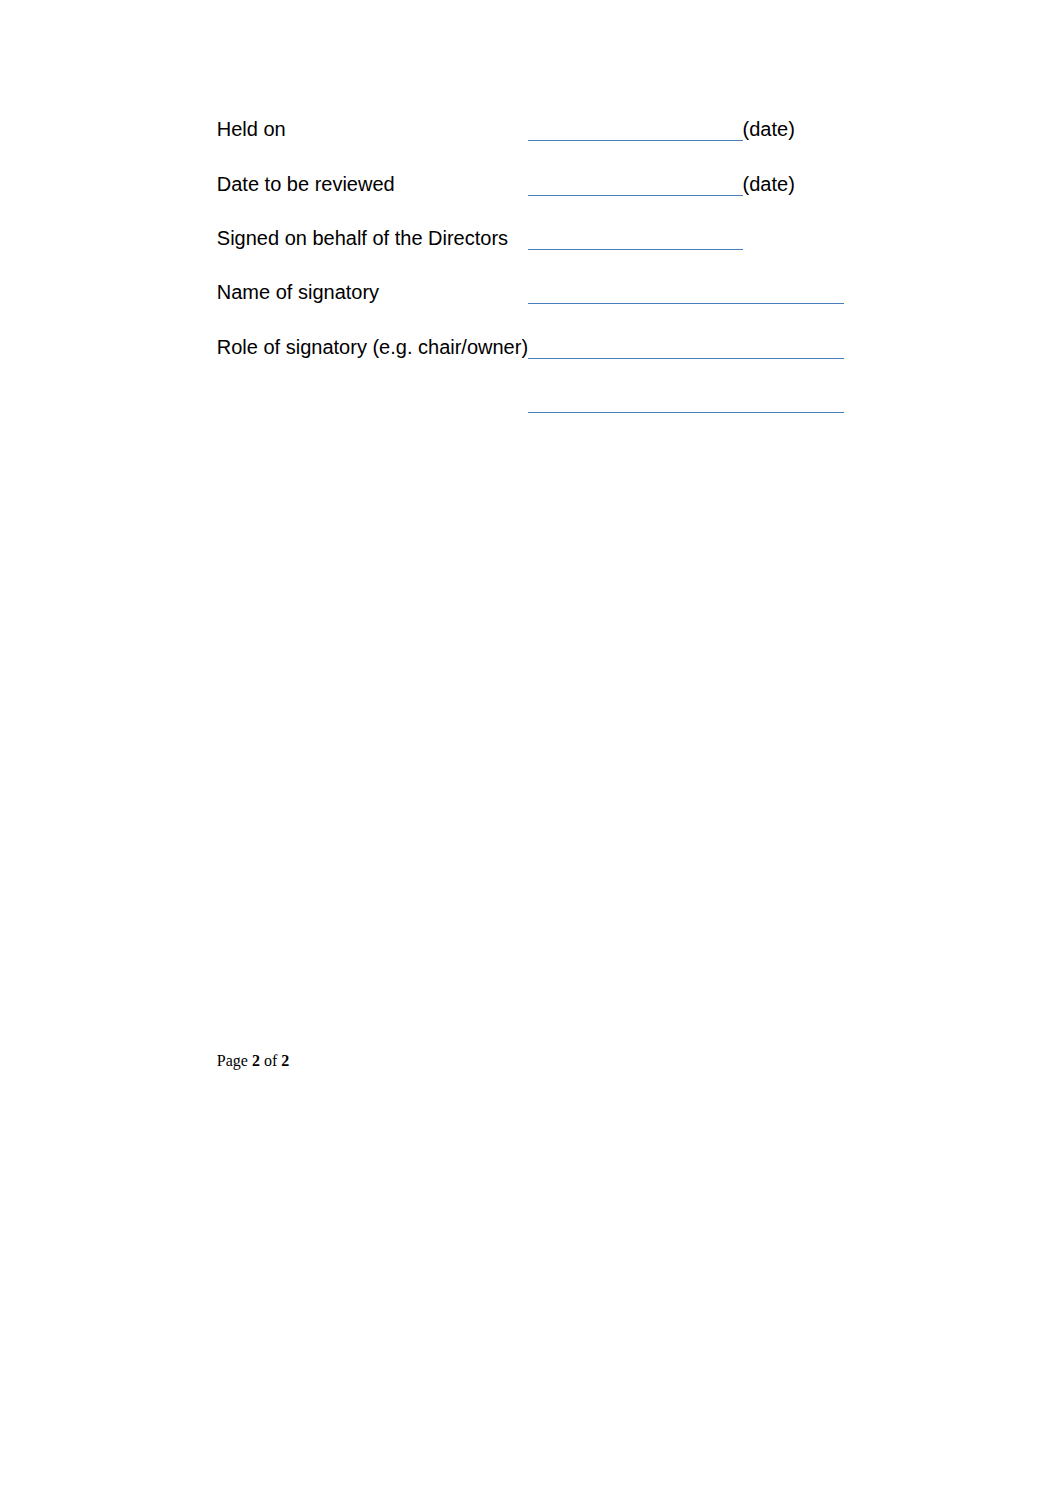| Held on | | (date) |
| Date to be reviewed | | (date) |
| Signed on behalf of the Directors | | |
| Name of signatory | |
| Role of signatory (e.g. chair/owner) | |
Page 2 of 2